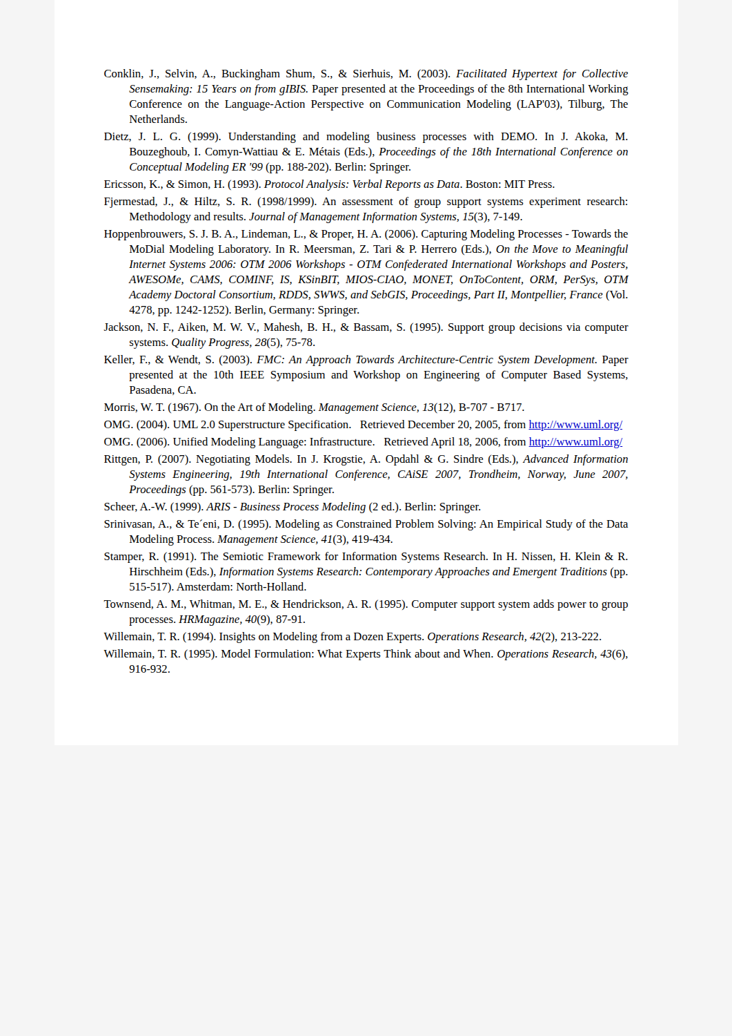Conklin, J., Selvin, A., Buckingham Shum, S., & Sierhuis, M. (2003). Facilitated Hypertext for Collective Sensemaking: 15 Years on from gIBIS. Paper presented at the Proceedings of the 8th International Working Conference on the Language-Action Perspective on Communication Modeling (LAP'03), Tilburg, The Netherlands.
Dietz, J. L. G. (1999). Understanding and modeling business processes with DEMO. In J. Akoka, M. Bouzeghoub, I. Comyn-Wattiau & E. Métais (Eds.), Proceedings of the 18th International Conference on Conceptual Modeling ER '99 (pp. 188-202). Berlin: Springer.
Ericsson, K., & Simon, H. (1993). Protocol Analysis: Verbal Reports as Data. Boston: MIT Press.
Fjermestad, J., & Hiltz, S. R. (1998/1999). An assessment of group support systems experiment research: Methodology and results. Journal of Management Information Systems, 15(3), 7-149.
Hoppenbrouwers, S. J. B. A., Lindeman, L., & Proper, H. A. (2006). Capturing Modeling Processes - Towards the MoDial Modeling Laboratory. In R. Meersman, Z. Tari & P. Herrero (Eds.), On the Move to Meaningful Internet Systems 2006: OTM 2006 Workshops - OTM Confederated International Workshops and Posters, AWESOMe, CAMS, COMINF, IS, KSinBIT, MIOS-CIAO, MONET, OnToContent, ORM, PerSys, OTM Academy Doctoral Consortium, RDDS, SWWS, and SebGIS, Proceedings, Part II, Montpellier, France (Vol. 4278, pp. 1242-1252). Berlin, Germany: Springer.
Jackson, N. F., Aiken, M. W. V., Mahesh, B. H., & Bassam, S. (1995). Support group decisions via computer systems. Quality Progress, 28(5), 75-78.
Keller, F., & Wendt, S. (2003). FMC: An Approach Towards Architecture-Centric System Development. Paper presented at the 10th IEEE Symposium and Workshop on Engineering of Computer Based Systems, Pasadena, CA.
Morris, W. T. (1967). On the Art of Modeling. Management Science, 13(12), B-707 - B717.
OMG. (2004). UML 2.0 Superstructure Specification. Retrieved December 20, 2005, from http://www.uml.org/
OMG. (2006). Unified Modeling Language: Infrastructure. Retrieved April 18, 2006, from http://www.uml.org/
Rittgen, P. (2007). Negotiating Models. In J. Krogstie, A. Opdahl & G. Sindre (Eds.), Advanced Information Systems Engineering, 19th International Conference, CAiSE 2007, Trondheim, Norway, June 2007, Proceedings (pp. 561-573). Berlin: Springer.
Scheer, A.-W. (1999). ARIS - Business Process Modeling (2 ed.). Berlin: Springer.
Srinivasan, A., & Te´eni, D. (1995). Modeling as Constrained Problem Solving: An Empirical Study of the Data Modeling Process. Management Science, 41(3), 419-434.
Stamper, R. (1991). The Semiotic Framework for Information Systems Research. In H. Nissen, H. Klein & R. Hirschheim (Eds.), Information Systems Research: Contemporary Approaches and Emergent Traditions (pp. 515-517). Amsterdam: North-Holland.
Townsend, A. M., Whitman, M. E., & Hendrickson, A. R. (1995). Computer support system adds power to group processes. HRMagazine, 40(9), 87-91.
Willemain, T. R. (1994). Insights on Modeling from a Dozen Experts. Operations Research, 42(2), 213-222.
Willemain, T. R. (1995). Model Formulation: What Experts Think about and When. Operations Research, 43(6), 916-932.